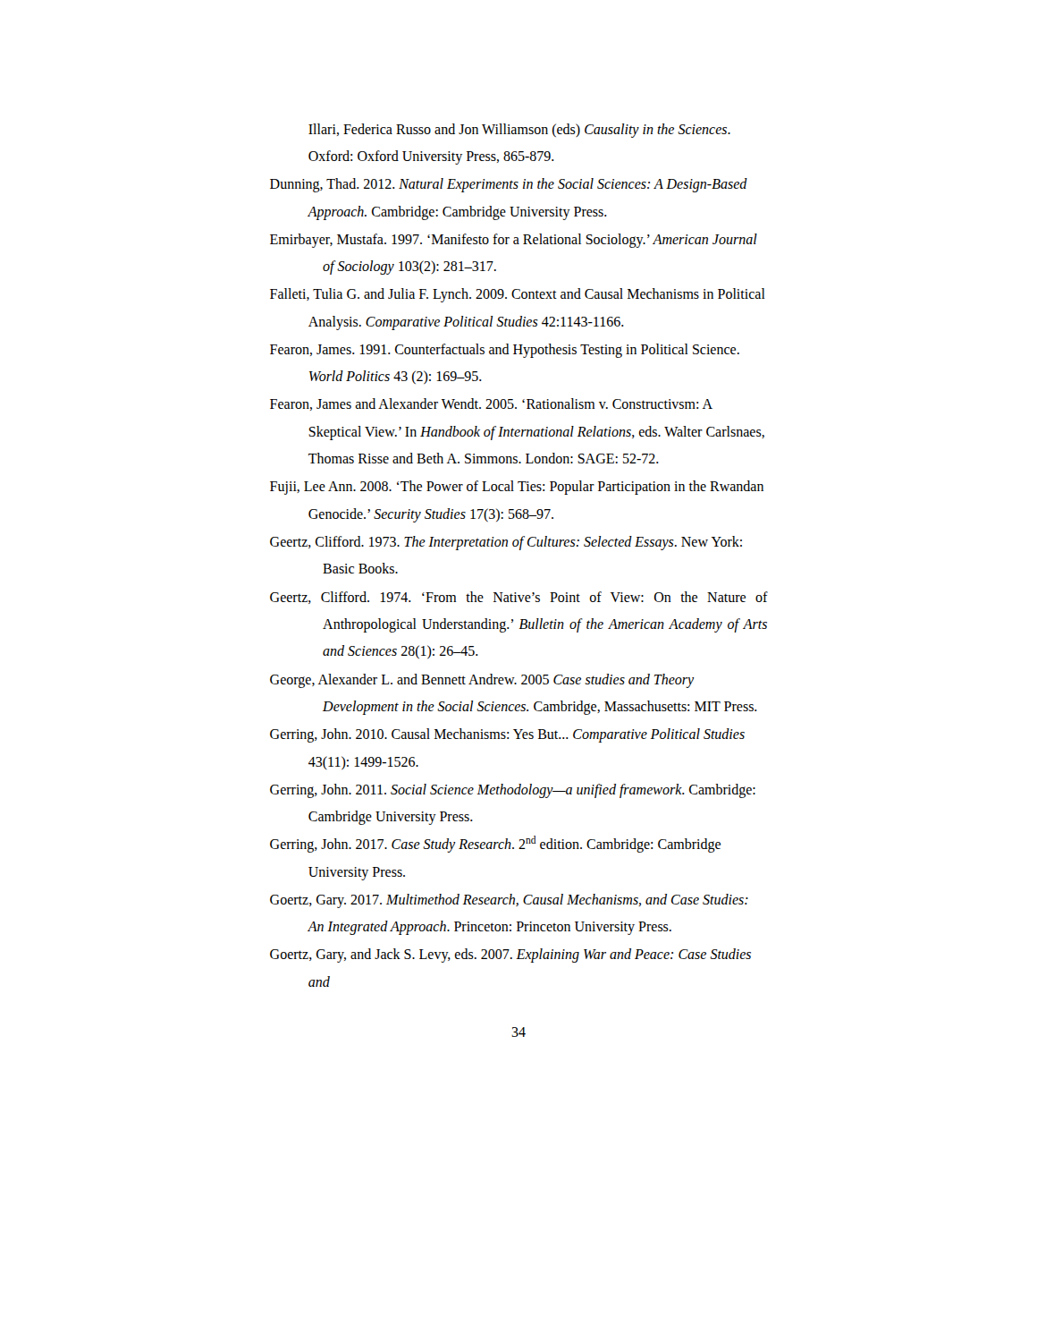Illari, Federica Russo and Jon Williamson (eds) Causality in the Sciences. Oxford: Oxford University Press, 865-879.
Dunning, Thad. 2012. Natural Experiments in the Social Sciences: A Design-Based Approach. Cambridge: Cambridge University Press.
Emirbayer, Mustafa. 1997. ‘Manifesto for a Relational Sociology.’ American Journal of Sociology 103(2): 281–317.
Falleti, Tulia G. and Julia F. Lynch. 2009. Context and Causal Mechanisms in Political Analysis. Comparative Political Studies 42:1143-1166.
Fearon, James. 1991. Counterfactuals and Hypothesis Testing in Political Science. World Politics 43 (2): 169–95.
Fearon, James and Alexander Wendt. 2005. ‘Rationalism v. Constructivsm: A Skeptical View.’ In Handbook of International Relations, eds. Walter Carlsnaes, Thomas Risse and Beth A. Simmons. London: SAGE: 52-72.
Fujii, Lee Ann. 2008. ‘The Power of Local Ties: Popular Participation in the Rwandan Genocide.’ Security Studies 17(3): 568–97.
Geertz, Clifford. 1973. The Interpretation of Cultures: Selected Essays. New York: Basic Books.
Geertz, Clifford. 1974. ‘From the Native’s Point of View: On the Nature of Anthropological Understanding.’ Bulletin of the American Academy of Arts and Sciences 28(1): 26–45.
George, Alexander L. and Bennett Andrew. 2005 Case studies and Theory Development in the Social Sciences. Cambridge, Massachusetts: MIT Press.
Gerring, John. 2010. Causal Mechanisms: Yes But... Comparative Political Studies 43(11): 1499-1526.
Gerring, John. 2011. Social Science Methodology—a unified framework. Cambridge: Cambridge University Press.
Gerring, John. 2017. Case Study Research. 2nd edition. Cambridge: Cambridge University Press.
Goertz, Gary. 2017. Multimethod Research, Causal Mechanisms, and Case Studies: An Integrated Approach. Princeton: Princeton University Press.
Goertz, Gary, and Jack S. Levy, eds. 2007. Explaining War and Peace: Case Studies and
34